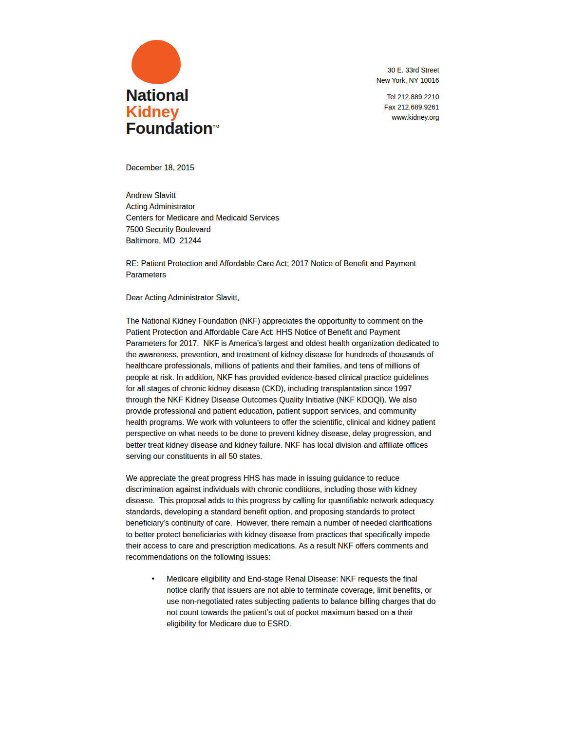National
Kidney
FoundationTM
30 E. 33rd Street
New York, NY 10016
Tel 212.889.2210
Fax 212.689.9261
www.kidney.org
December 18, 2015
Andrew Slavitt
Acting Administrator
Centers for Medicare and Medicaid Services
7500 Security Boulevard
Baltimore, MD 21244
RE: Patient Protection and Affordable Care Act; 2017 Notice of Benefit and Payment Parameters
Dear Acting Administrator Slavitt,
The National Kidney Foundation (NKF) appreciates the opportunity to comment on the Patient Protection and Affordable Care Act: HHS Notice of Benefit and Payment Parameters for 2017. NKF is America’s largest and oldest health organization dedicated to the awareness, prevention, and treatment of kidney disease for hundreds of thousands of healthcare professionals, millions of patients and their families, and tens of millions of people at risk. In addition, NKF has provided evidence-based clinical practice guidelines for all stages of chronic kidney disease (CKD), including transplantation since 1997 through the NKF Kidney Disease Outcomes Quality Initiative (NKF KDOQI). We also provide professional and patient education, patient support services, and community health programs. We work with volunteers to offer the scientific, clinical and kidney patient perspective on what needs to be done to prevent kidney disease, delay progression, and better treat kidney disease and kidney failure. NKF has local division and affiliate offices serving our constituents in all 50 states.
We appreciate the great progress HHS has made in issuing guidance to reduce discrimination against individuals with chronic conditions, including those with kidney disease. This proposal adds to this progress by calling for quantifiable network adequacy standards, developing a standard benefit option, and proposing standards to protect beneficiary’s continuity of care. However, there remain a number of needed clarifications to better protect beneficiaries with kidney disease from practices that specifically impede their access to care and prescription medications. As a result NKF offers comments and recommendations on the following issues:
Medicare eligibility and End-stage Renal Disease: NKF requests the final notice clarify that issuers are not able to terminate coverage, limit benefits, or use non-negotiated rates subjecting patients to balance billing charges that do not count towards the patient’s out of pocket maximum based on a their eligibility for Medicare due to ESRD.